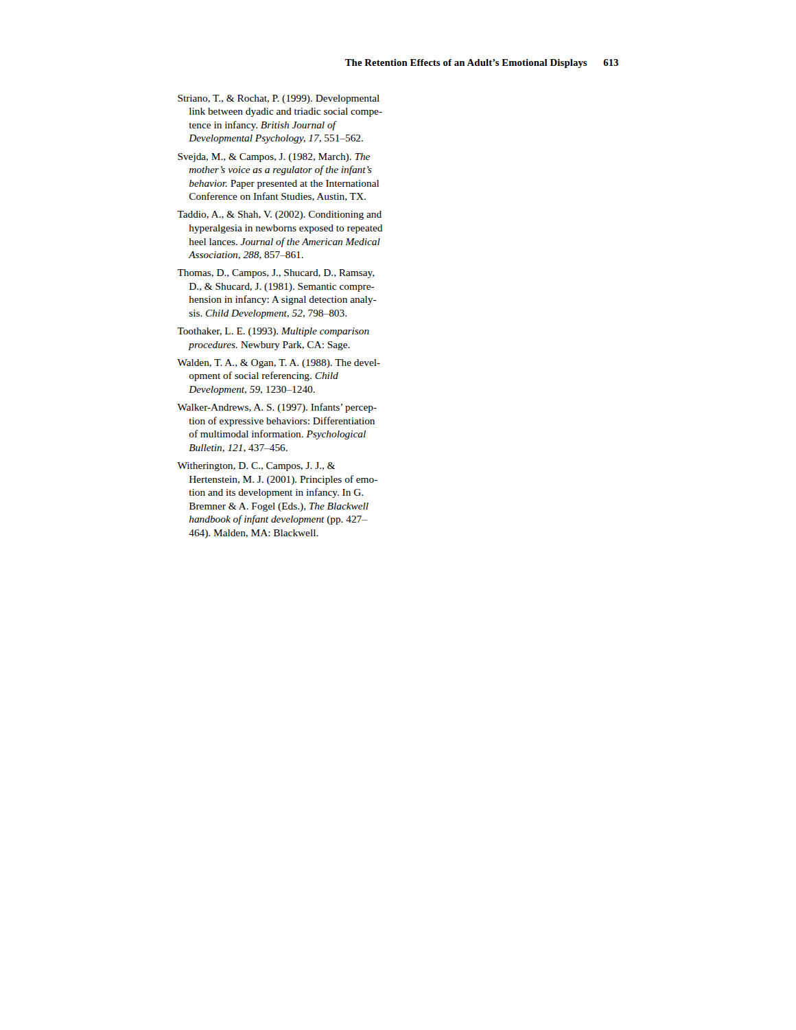The Retention Effects of an Adult’s Emotional Displays613
Striano, T., & Rochat, P. (1999). Developmental link between dyadic and triadic social competence in infancy. British Journal of Developmental Psychology, 17, 551–562.
Svejda, M., & Campos, J. (1982, March). The mother’s voice as a regulator of the infant’s behavior. Paper presented at the International Conference on Infant Studies, Austin, TX.
Taddio, A., & Shah, V. (2002). Conditioning and hyperalgesia in newborns exposed to repeated heel lances. Journal of the American Medical Association, 288, 857–861.
Thomas, D., Campos, J., Shucard, D., Ramsay, D., & Shucard, J. (1981). Semantic comprehension in infancy: A signal detection analysis. Child Development, 52, 798–803.
Toothaker, L. E. (1993). Multiple comparison procedures. Newbury Park, CA: Sage.
Walden, T. A., & Ogan, T. A. (1988). The development of social referencing. Child Development, 59, 1230–1240.
Walker-Andrews, A. S. (1997). Infants’ perception of expressive behaviors: Differentiation of multimodal information. Psychological Bulletin, 121, 437–456.
Witherington, D. C., Campos, J. J., & Hertenstein, M. J. (2001). Principles of emotion and its development in infancy. In G. Bremner & A. Fogel (Eds.), The Blackwell handbook of infant development (pp. 427–464). Malden, MA: Blackwell.